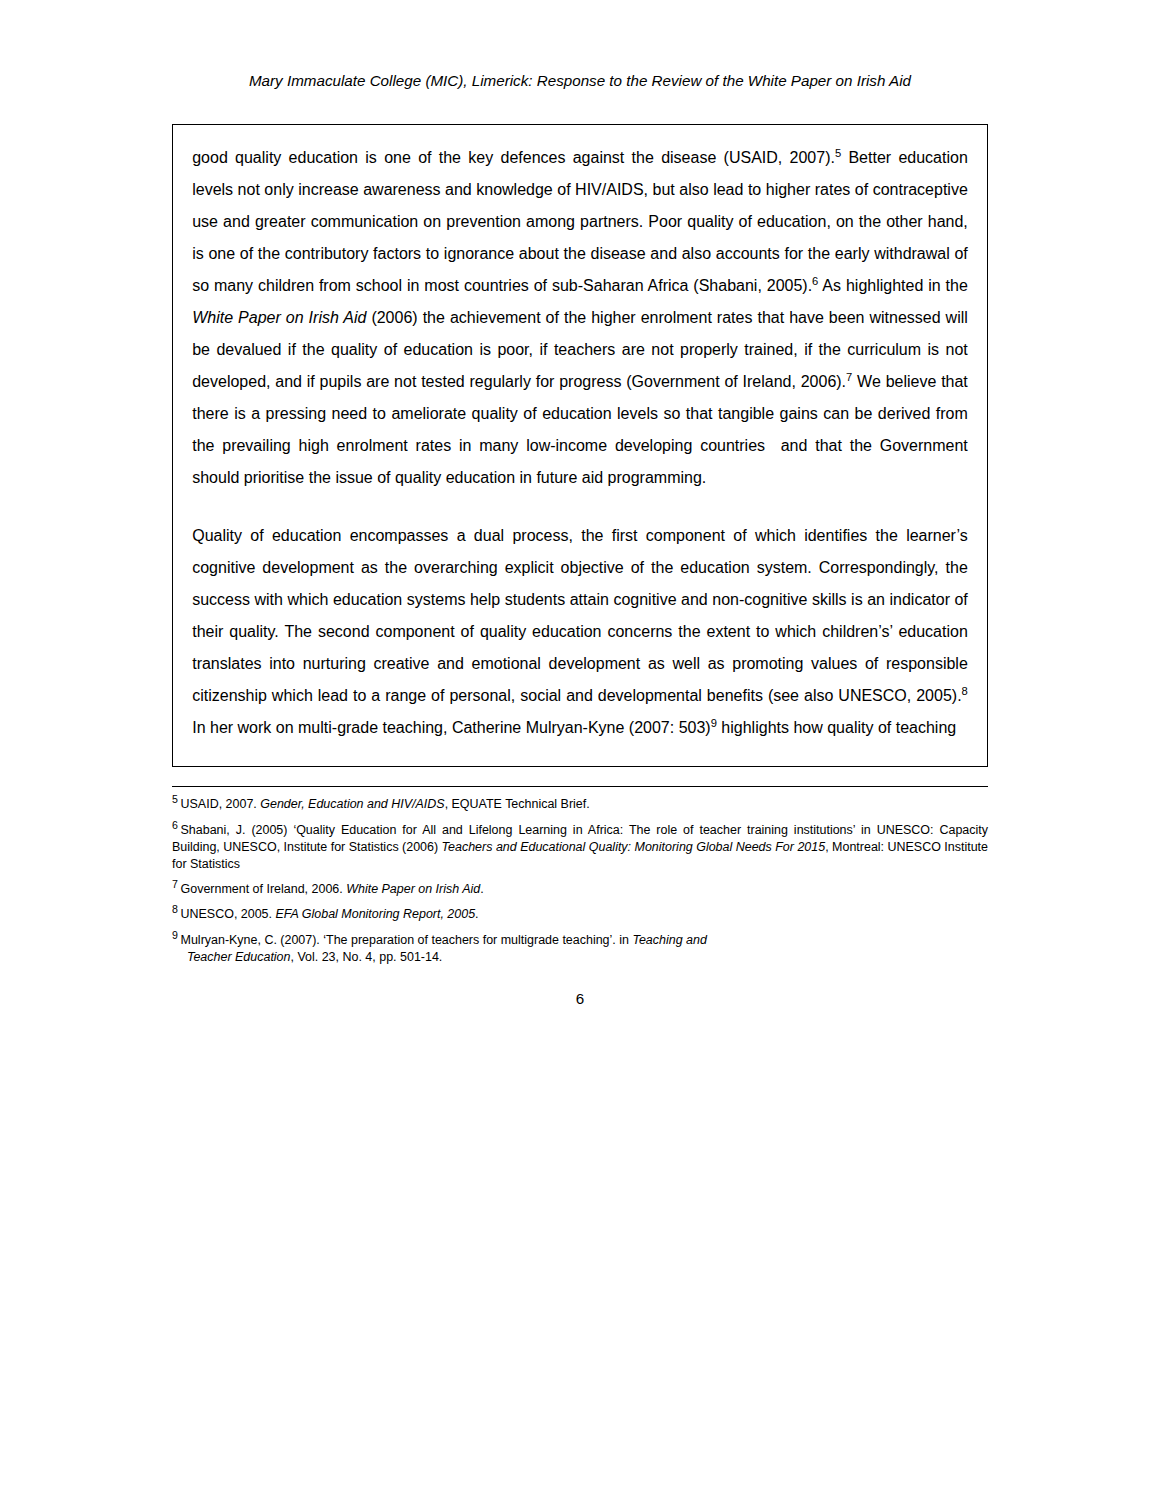Mary Immaculate College (MIC), Limerick: Response to the Review of the White Paper on Irish Aid
good quality education is one of the key defences against the disease (USAID, 2007).5 Better education levels not only increase awareness and knowledge of HIV/AIDS, but also lead to higher rates of contraceptive use and greater communication on prevention among partners. Poor quality of education, on the other hand, is one of the contributory factors to ignorance about the disease and also accounts for the early withdrawal of so many children from school in most countries of sub-Saharan Africa (Shabani, 2005).6 As highlighted in the White Paper on Irish Aid (2006) the achievement of the higher enrolment rates that have been witnessed will be devalued if the quality of education is poor, if teachers are not properly trained, if the curriculum is not developed, and if pupils are not tested regularly for progress (Government of Ireland, 2006).7 We believe that there is a pressing need to ameliorate quality of education levels so that tangible gains can be derived from the prevailing high enrolment rates in many low-income developing countries and that the Government should prioritise the issue of quality education in future aid programming.
Quality of education encompasses a dual process, the first component of which identifies the learner’s cognitive development as the overarching explicit objective of the education system. Correspondingly, the success with which education systems help students attain cognitive and non-cognitive skills is an indicator of their quality. The second component of quality education concerns the extent to which children’s’ education translates into nurturing creative and emotional development as well as promoting values of responsible citizenship which lead to a range of personal, social and developmental benefits (see also UNESCO, 2005).8 In her work on multi-grade teaching, Catherine Mulryan-Kyne (2007: 503)9 highlights how quality of teaching
5 USAID, 2007. Gender, Education and HIV/AIDS, EQUATE Technical Brief.
6 Shabani, J. (2005) ‘Quality Education for All and Lifelong Learning in Africa: The role of teacher training institutions’ in UNESCO: Capacity Building, UNESCO, Institute for Statistics (2006) Teachers and Educational Quality: Monitoring Global Needs For 2015, Montreal: UNESCO Institute for Statistics
7 Government of Ireland, 2006. White Paper on Irish Aid.
8 UNESCO, 2005. EFA Global Monitoring Report, 2005.
9 Mulryan-Kyne, C. (2007). ‘The preparation of teachers for multigrade teaching’. in Teaching and Teacher Education, Vol. 23, No. 4, pp. 501-14.
6